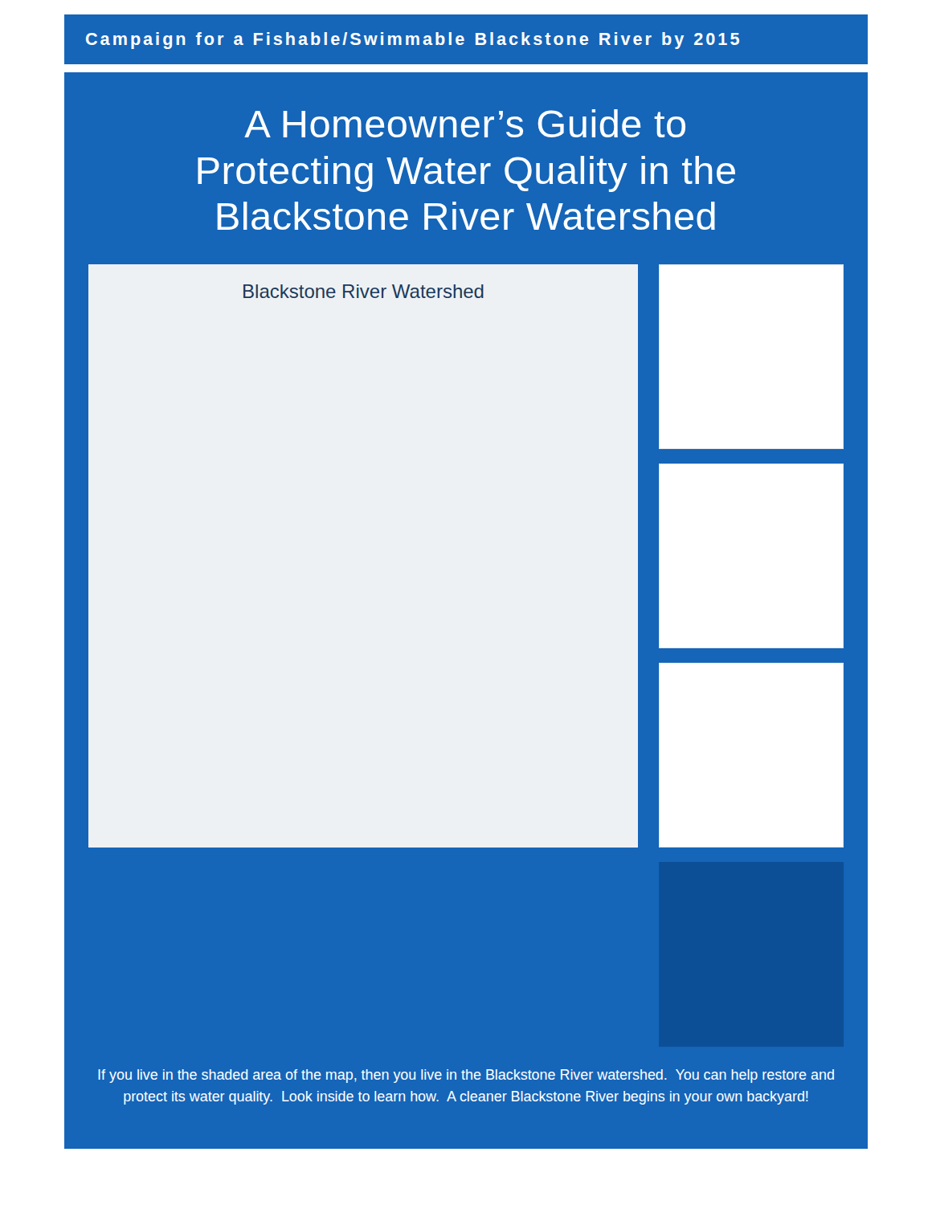Campaign for a Fishable/Swimmable Blackstone River by 2015
A Homeowner’s Guide to
Protecting Water Quality in the
Blackstone River Watershed
Blackstone River Watershed
Blackstone River Watershed map — towns from Worcester, Massachusetts to Providence, Rhode Island, draining to Narragansett Bay.
House and driveway illustration
Car washing illustration
Rain garden illustration
The Blackstone
River Coalition
If you live in the shaded area of the map, then you live in the Blackstone River watershed. You can help restore and protect its water quality. Look inside to learn how. A cleaner Blackstone River begins in your own backyard!